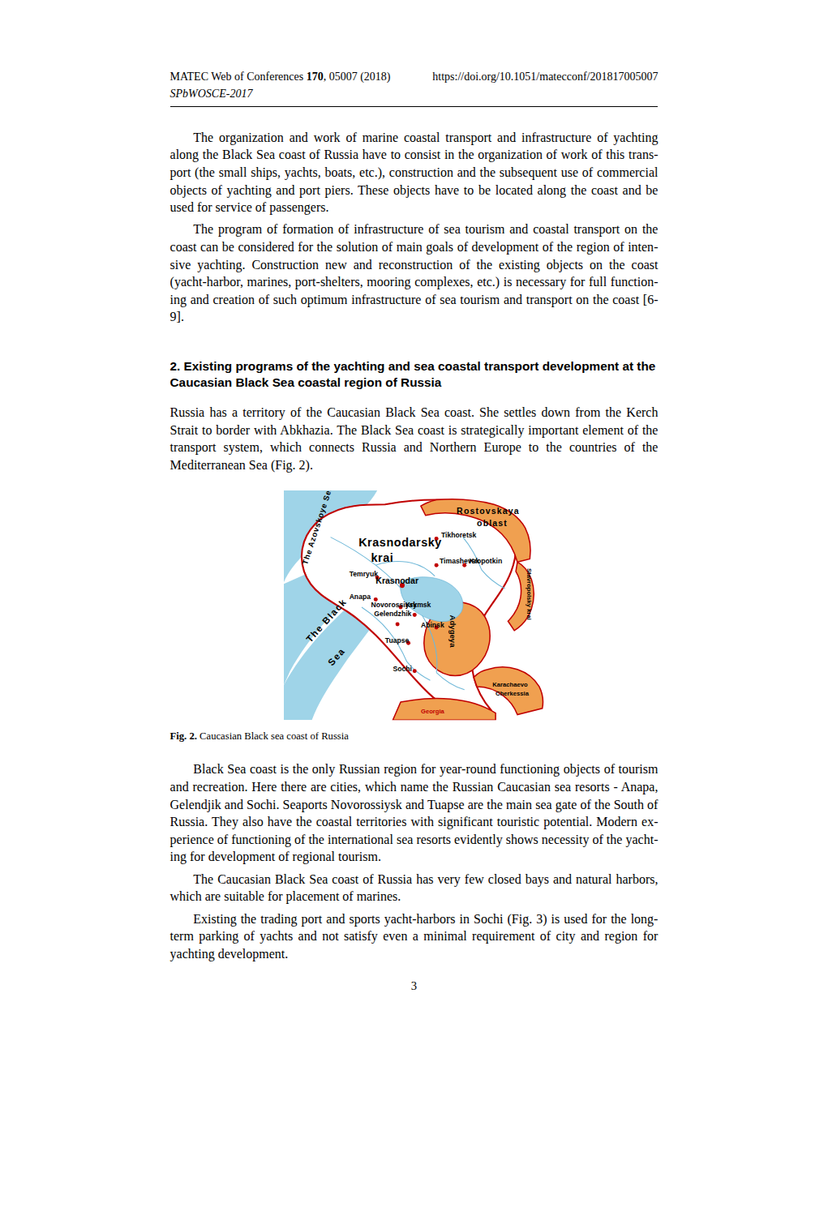MATEC Web of Conferences 170, 05007 (2018)
SPbWOSCE-2017
https://doi.org/10.1051/matecconf/201817005007
The organization and work of marine coastal transport and infrastructure of yachting along the Black Sea coast of Russia have to consist in the organization of work of this transport (the small ships, yachts, boats, etc.), construction and the subsequent use of commercial objects of yachting and port piers. These objects have to be located along the coast and be used for service of passengers.
The program of formation of infrastructure of sea tourism and coastal transport on the coast can be considered for the solution of main goals of development of the region of intensive yachting. Construction new and reconstruction of the existing objects on the coast (yacht-harbor, marines, port-shelters, mooring complexes, etc.) is necessary for full functioning and creation of such optimum infrastructure of sea tourism and transport on the coast [6-9].
2. Existing programs of the yachting and sea coastal transport development at the Caucasian Black Sea coastal region of Russia
Russia has a territory of the Caucasian Black Sea coast. She settles down from the Kerch Strait to border with Abkhazia. The Black Sea coast is strategically important element of the transport system, which connects Russia and Northern Europe to the countries of the Mediterranean Sea (Fig. 2).
Rostovskaya oblast Krasnodarsky krai The Azovskoye Sea The Black Sea Stavropolsky krai Adygeya Karachaevo Cherkessia Georgia Tikhoretsk Timashevsk Kropotkin Temryuk Krasnodar Anapa Novorossiysk Krymsk Gelendzhik Abinsk Tuapse Sochi
Fig. 2. Caucasian Black sea coast of Russia
Black Sea coast is the only Russian region for year-round functioning objects of tourism and recreation. Here there are cities, which name the Russian Caucasian sea resorts - Anapa, Gelendjik and Sochi. Seaports Novorossiysk and Tuapse are the main sea gate of the South of Russia. They also have the coastal territories with significant touristic potential. Modern experience of functioning of the international sea resorts evidently shows necessity of the yachting for development of regional tourism.
The Caucasian Black Sea coast of Russia has very few closed bays and natural harbors, which are suitable for placement of marines.
Existing the trading port and sports yacht-harbors in Sochi (Fig. 3) is used for the long-term parking of yachts and not satisfy even a minimal requirement of city and region for yachting development.
3